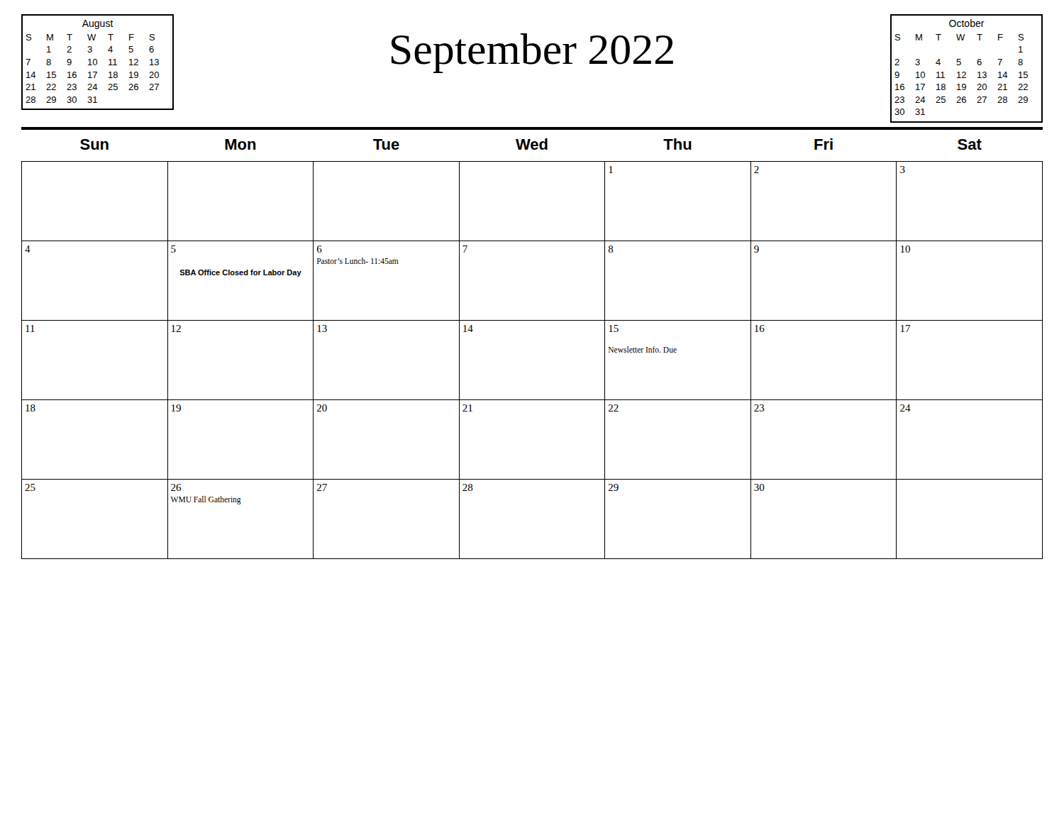August
| S | M | T | W | T | F | S |
| --- | --- | --- | --- | --- | --- | --- |
| | 1 | 2 | 3 | 4 | 5 | 6 |
| 7 | 8 | 9 | 10 | 11 | 12 | 13 |
| 14 | 15 | 16 | 17 | 18 | 19 | 20 |
| 21 | 22 | 23 | 24 | 25 | 26 | 27 |
| 28 | 29 | 30 | 31 | | | |
September 2022
October
| S | M | T | W | T | F | S |
| --- | --- | --- | --- | --- | --- | --- |
| | | | | | | 1 |
| 2 | 3 | 4 | 5 | 6 | 7 | 8 |
| 9 | 10 | 11 | 12 | 13 | 14 | 15 |
| 16 | 17 | 18 | 19 | 20 | 21 | 22 |
| 23 | 24 | 25 | 26 | 27 | 28 | 29 |
| 30 | 31 | | | | | |
| Sun | Mon | Tue | Wed | Thu | Fri | Sat |
| --- | --- | --- | --- | --- | --- | --- |
| | | | | 1 | 2 | 3 |
| 4 | 5 SBA Office Closed for Labor Day | 6 Pastor’s Lunch- 11:45am | 7 | 8 | 9 | 10 |
| 11 | 12 | 13 | 14 | 15 Newsletter Info. Due | 16 | 17 |
| 18 | 19 | 20 | 21 | 22 | 23 | 24 |
| 25 | 26 WMU Fall Gathering | 27 | 28 | 29 | 30 | |